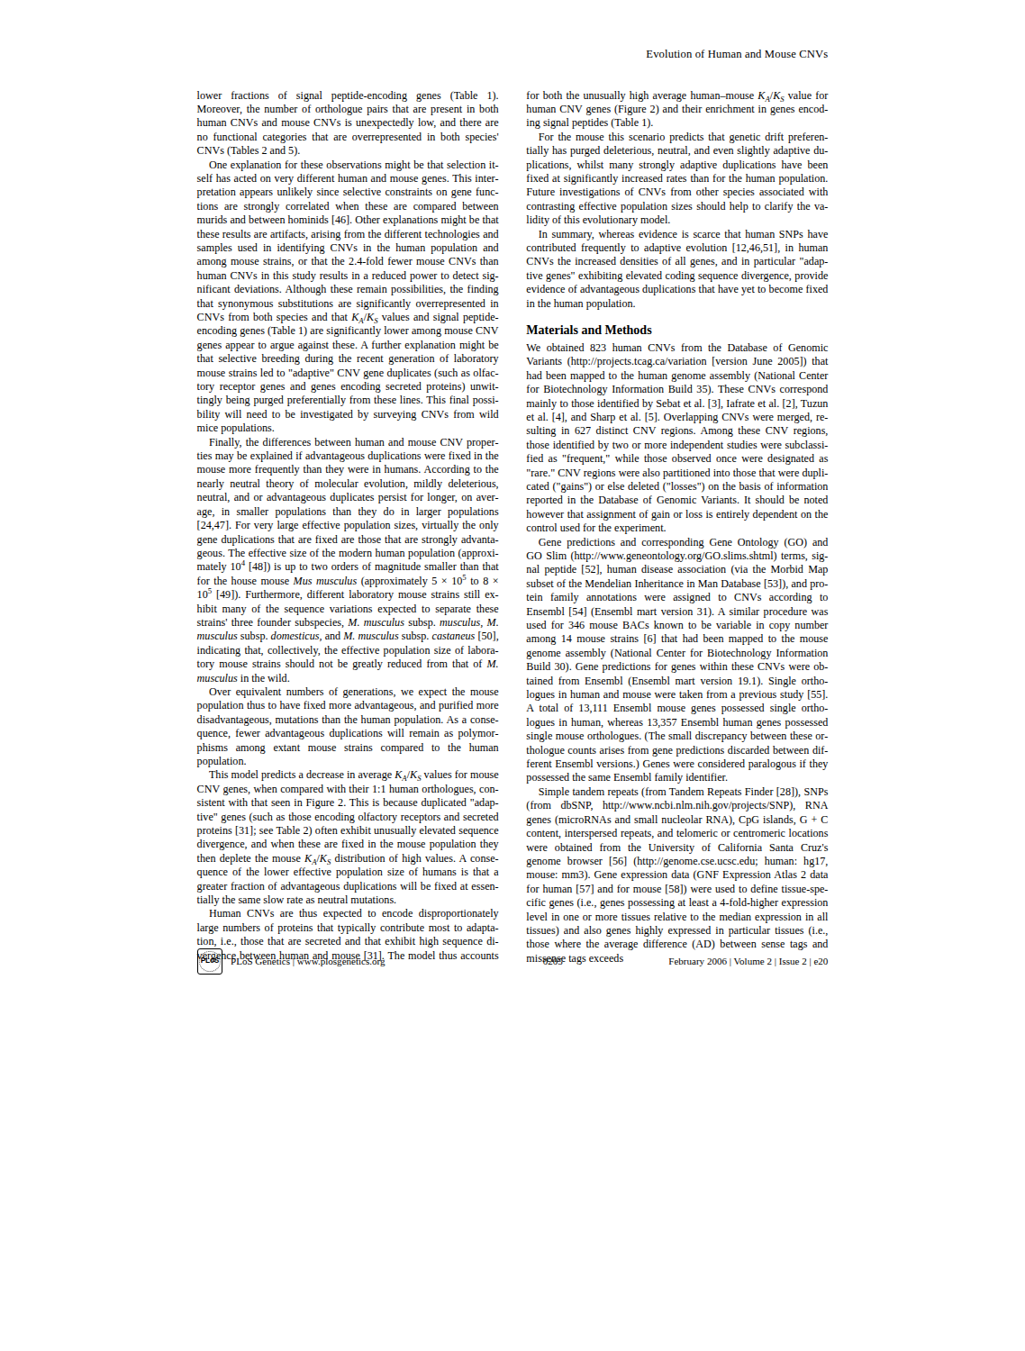Evolution of Human and Mouse CNVs
lower fractions of signal peptide-encoding genes (Table 1). Moreover, the number of orthologue pairs that are present in both human CNVs and mouse CNVs is unexpectedly low, and there are no functional categories that are overrepresented in both species' CNVs (Tables 2 and 5).
One explanation for these observations might be that selection itself has acted on very different human and mouse genes. This interpretation appears unlikely since selective constraints on gene functions are strongly correlated when these are compared between murids and between hominids [46]. Other explanations might be that these results are artifacts, arising from the different technologies and samples used in identifying CNVs in the human population and among mouse strains, or that the 2.4-fold fewer mouse CNVs than human CNVs in this study results in a reduced power to detect significant deviations. Although these remain possibilities, the finding that synonymous substitutions are significantly overrepresented in CNVs from both species and that KA/KS values and signal peptide-encoding genes (Table 1) are significantly lower among mouse CNV genes appear to argue against these. A further explanation might be that selective breeding during the recent generation of laboratory mouse strains led to "adaptive" CNV gene duplicates (such as olfactory receptor genes and genes encoding secreted proteins) unwittingly being purged preferentially from these lines. This final possibility will need to be investigated by surveying CNVs from wild mice populations.
Finally, the differences between human and mouse CNV properties may be explained if advantageous duplications were fixed in the mouse more frequently than they were in humans. According to the nearly neutral theory of molecular evolution, mildly deleterious, neutral, and or advantageous duplicates persist for longer, on average, in smaller populations than they do in larger populations [24,47]. For very large effective population sizes, virtually the only gene duplications that are fixed are those that are strongly advantageous. The effective size of the modern human population (approximately 104 [48]) is up to two orders of magnitude smaller than that for the house mouse Mus musculus (approximately 5 × 105 to 8 × 105 [49]). Furthermore, different laboratory mouse strains still exhibit many of the sequence variations expected to separate these strains' three founder subspecies, M. musculus subsp. musculus, M. musculus subsp. domesticus, and M. musculus subsp. castaneus [50], indicating that, collectively, the effective population size of laboratory mouse strains should not be greatly reduced from that of M. musculus in the wild.
Over equivalent numbers of generations, we expect the mouse population thus to have fixed more advantageous, and purified more disadvantageous, mutations than the human population. As a consequence, fewer advantageous duplications will remain as polymorphisms among extant mouse strains compared to the human population.
This model predicts a decrease in average KA/KS values for mouse CNV genes, when compared with their 1:1 human orthologues, consistent with that seen in Figure 2. This is because duplicated "adaptive" genes (such as those encoding olfactory receptors and secreted proteins [31]; see Table 2) often exhibit unusually elevated sequence divergence, and when these are fixed in the mouse population they then deplete the mouse KA/KS distribution of high values. A consequence of the lower effective population size of humans is that a greater fraction of advantageous duplications will be fixed at essentially the same slow rate as neutral mutations.
Human CNVs are thus expected to encode disproportionately large numbers of proteins that typically contribute most to adaptation, i.e., those that are secreted and that exhibit high sequence divergence between human and mouse [31]. The model thus accounts for both the unusually high average human–mouse KA/KS value for human CNV genes (Figure 2) and their enrichment in genes encoding signal peptides (Table 1).
For the mouse this scenario predicts that genetic drift preferentially has purged deleterious, neutral, and even slightly adaptive duplications, whilst many strongly adaptive duplications have been fixed at significantly increased rates than for the human population. Future investigations of CNVs from other species associated with contrasting effective population sizes should help to clarify the validity of this evolutionary model.
In summary, whereas evidence is scarce that human SNPs have contributed frequently to adaptive evolution [12,46,51], in human CNVs the increased densities of all genes, and in particular "adaptive genes" exhibiting elevated coding sequence divergence, provide evidence of advantageous duplications that have yet to become fixed in the human population.
Materials and Methods
We obtained 823 human CNVs from the Database of Genomic Variants (http://projects.tcag.ca/variation [version June 2005]) that had been mapped to the human genome assembly (National Center for Biotechnology Information Build 35). These CNVs correspond mainly to those identified by Sebat et al. [3], Iafrate et al. [2], Tuzun et al. [4], and Sharp et al. [5]. Overlapping CNVs were merged, resulting in 627 distinct CNV regions. Among these CNV regions, those identified by two or more independent studies were subclassified as "frequent," while those observed once were designated as "rare." CNV regions were also partitioned into those that were duplicated ("gains") or else deleted ("losses") on the basis of information reported in the Database of Genomic Variants. It should be noted however that assignment of gain or loss is entirely dependent on the control used for the experiment.
Gene predictions and corresponding Gene Ontology (GO) and GO Slim (http://www.geneontology.org/GO.slims.shtml) terms, signal peptide [52], human disease association (via the Morbid Map subset of the Mendelian Inheritance in Man Database [53]), and protein family annotations were assigned to CNVs according to Ensembl [54] (Ensembl mart version 31). A similar procedure was used for 346 mouse BACs known to be variable in copy number among 14 mouse strains [6] that had been mapped to the mouse genome assembly (National Center for Biotechnology Information Build 30). Gene predictions for genes within these CNVs were obtained from Ensembl (Ensembl mart version 19.1). Single orthologues in human and mouse were taken from a previous study [55]. A total of 13,111 Ensembl mouse genes possessed single orthologues in human, whereas 13,357 Ensembl human genes possessed single mouse orthologues. (The small discrepancy between these orthologue counts arises from gene predictions discarded between different Ensembl versions.) Genes were considered paralogous if they possessed the same Ensembl family identifier.
Simple tandem repeats (from Tandem Repeats Finder [28]), SNPs (from dbSNP, http://www.ncbi.nlm.nih.gov/projects/SNP), RNA genes (microRNAs and small nucleolar RNA), CpG islands, G + C content, interspersed repeats, and telomeric or centromeric locations were obtained from the University of California Santa Cruz's genome browser [56] (http://genome.cse.ucsc.edu; human: hg17, mouse: mm3). Gene expression data (GNF Expression Atlas 2 data for human [57] and for mouse [58]) were used to define tissue-specific genes (i.e., genes possessing at least a 4-fold-higher expression level in one or more tissues relative to the median expression in all tissues) and also genes highly expressed in particular tissues (i.e., those where the average difference (AD) between sense tags and missense tags exceeds
PLoS PLoS Genetics | www.plosgenetics.org
0205
February 2006 | Volume 2 | Issue 2 | e20